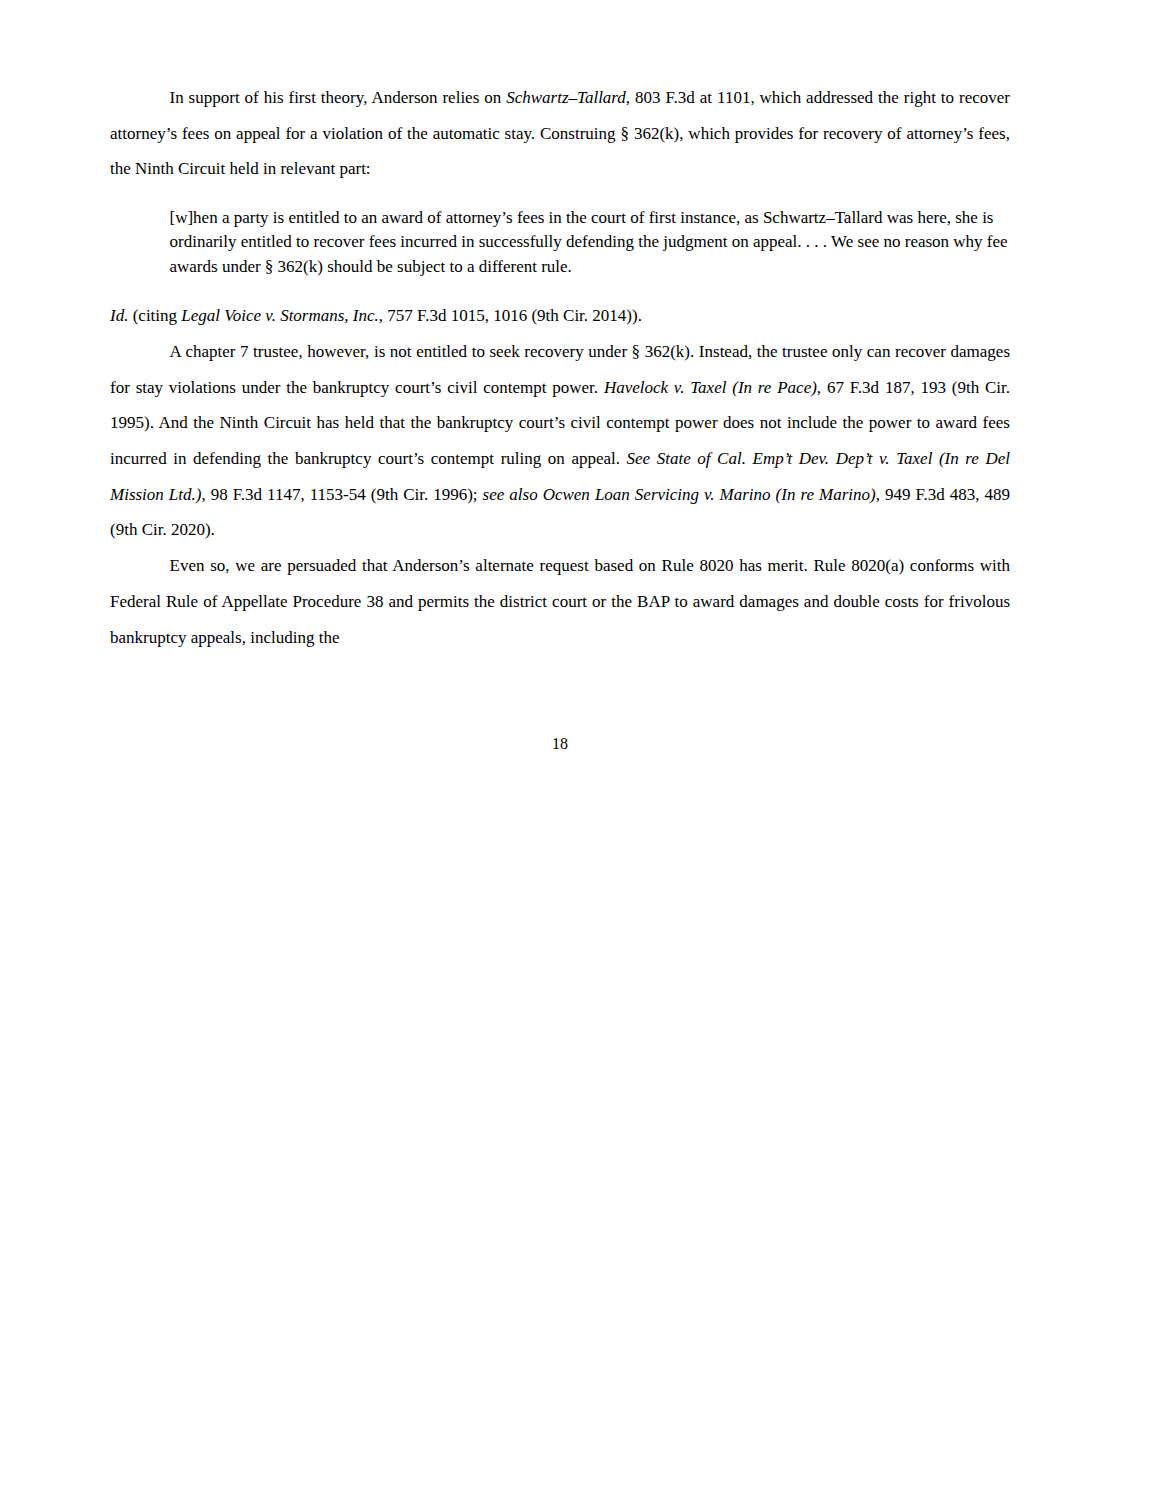In support of his first theory, Anderson relies on Schwartz–Tallard, 803 F.3d at 1101, which addressed the right to recover attorney’s fees on appeal for a violation of the automatic stay. Construing § 362(k), which provides for recovery of attorney’s fees, the Ninth Circuit held in relevant part:
[w]hen a party is entitled to an award of attorney’s fees in the court of first instance, as Schwartz–Tallard was here, she is ordinarily entitled to recover fees incurred in successfully defending the judgment on appeal. . . . We see no reason why fee awards under § 362(k) should be subject to a different rule.
Id. (citing Legal Voice v. Stormans, Inc., 757 F.3d 1015, 1016 (9th Cir. 2014)).
A chapter 7 trustee, however, is not entitled to seek recovery under § 362(k). Instead, the trustee only can recover damages for stay violations under the bankruptcy court’s civil contempt power. Havelock v. Taxel (In re Pace), 67 F.3d 187, 193 (9th Cir. 1995). And the Ninth Circuit has held that the bankruptcy court’s civil contempt power does not include the power to award fees incurred in defending the bankruptcy court’s contempt ruling on appeal. See State of Cal. Emp’t Dev. Dep’t v. Taxel (In re Del Mission Ltd.), 98 F.3d 1147, 1153-54 (9th Cir. 1996); see also Ocwen Loan Servicing v. Marino (In re Marino), 949 F.3d 483, 489 (9th Cir. 2020).
Even so, we are persuaded that Anderson’s alternate request based on Rule 8020 has merit. Rule 8020(a) conforms with Federal Rule of Appellate Procedure 38 and permits the district court or the BAP to award damages and double costs for frivolous bankruptcy appeals, including the
18